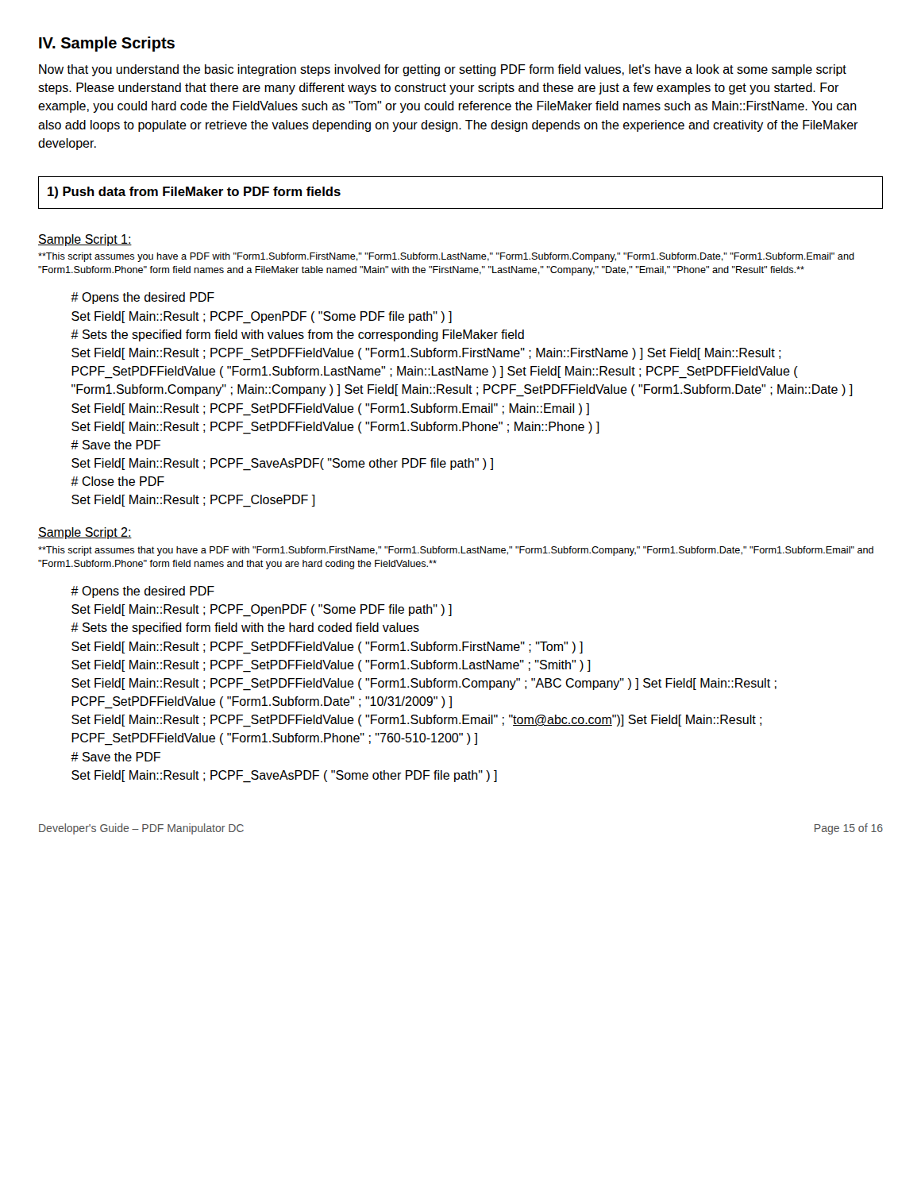IV. Sample Scripts
Now that you understand the basic integration steps involved for getting or setting PDF form field values, let's have a look at some sample script steps. Please understand that there are many different ways to construct your scripts and these are just a few examples to get you started. For example, you could hard code the FieldValues such as "Tom" or you could reference the FileMaker field names such as Main::FirstName. You can also add loops to populate or retrieve the values depending on your design. The design depends on the experience and creativity of the FileMaker developer.
1) Push data from FileMaker to PDF form fields
Sample Script 1:
**This script assumes you have a PDF with "Form1.Subform.FirstName," "Form1.Subform.LastName," "Form1.Subform.Company," "Form1.Subform.Date," "Form1.Subform.Email" and "Form1.Subform.Phone" form field names and a FileMaker table named "Main" with the "FirstName," "LastName," "Company," "Date," "Email," "Phone" and "Result" fields.**
# Opens the desired PDF
Set Field[ Main::Result ; PCPF_OpenPDF ( "Some PDF file path" ) ]
# Sets the specified form field with values from the corresponding FileMaker field
Set Field[ Main::Result ; PCPF_SetPDFFieldValue ( "Form1.Subform.FirstName" ; Main::FirstName ) ] Set Field[ Main::Result ; PCPF_SetPDFFieldValue ( "Form1.Subform.LastName" ; Main::LastName ) ] Set Field[ Main::Result ; PCPF_SetPDFFieldValue ( "Form1.Subform.Company" ; Main::Company ) ] Set Field[ Main::Result ; PCPF_SetPDFFieldValue ( "Form1.Subform.Date" ; Main::Date ) ]
Set Field[ Main::Result ; PCPF_SetPDFFieldValue ( "Form1.Subform.Email" ; Main::Email ) ]
Set Field[ Main::Result ; PCPF_SetPDFFieldValue ( "Form1.Subform.Phone" ; Main::Phone ) ]
# Save the PDF
Set Field[ Main::Result ; PCPF_SaveAsPDF( "Some other PDF file path" ) ]
# Close the PDF
Set Field[ Main::Result ; PCPF_ClosePDF ]
Sample Script 2:
**This script assumes that you have a PDF with "Form1.Subform.FirstName," "Form1.Subform.LastName," "Form1.Subform.Company," "Form1.Subform.Date," "Form1.Subform.Email" and "Form1.Subform.Phone" form field names and that you are hard coding the FieldValues.**
# Opens the desired PDF
Set Field[ Main::Result ; PCPF_OpenPDF ( "Some PDF file path" ) ]
# Sets the specified form field with the hard coded field values
Set Field[ Main::Result ; PCPF_SetPDFFieldValue ( "Form1.Subform.FirstName" ; "Tom" ) ]
Set Field[ Main::Result ; PCPF_SetPDFFieldValue ( "Form1.Subform.LastName" ; "Smith" ) ]
Set Field[ Main::Result ; PCPF_SetPDFFieldValue ( "Form1.Subform.Company" ; "ABC Company" ) ] Set Field[ Main::Result ; PCPF_SetPDFFieldValue ( "Form1.Subform.Date" ; "10/31/2009" ) ]
Set Field[ Main::Result ; PCPF_SetPDFFieldValue ( "Form1.Subform.Email" ; "tom@abc.co.com")] Set Field[ Main::Result ; PCPF_SetPDFFieldValue ( "Form1.Subform.Phone" ; "760-510-1200" ) ]
# Save the PDF
Set Field[ Main::Result ; PCPF_SaveAsPDF ( "Some other PDF file path" ) ]
Developer's Guide – PDF Manipulator DC Page 15 of 16